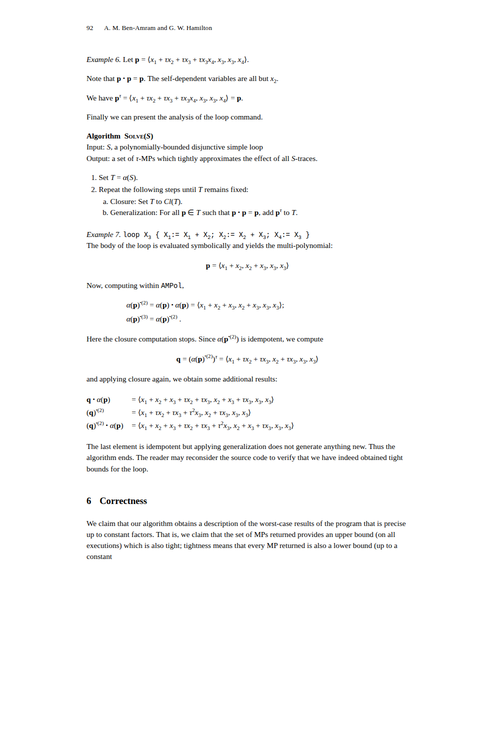92 A. M. Ben-Amram and G. W. Hamilton
Example 6. Let p = ⟨x1 + τx2 + τx3 + τx3x4, x3, x3, x4⟩.
Note that p • p = p. The self-dependent variables are all but x2.
We have pτ = ⟨x1 + τx2 + τx3 + τx3x4, x3, x3, x4⟩ = p.
Finally we can present the analysis of the loop command.
Algorithm Solve(S)
Input: S, a polynomially-bounded disjunctive simple loop
Output: a set of τ-MPs which tightly approximates the effect of all S-traces.
Set T = α(S).
Repeat the following steps until T remains fixed:
Closure: Set T to Cl(T).
Generalization: For all p ∈ T such that p • p = p, add pτ to T.
Example 7. loop X3 { X1:= X1 + X2; X2:= X2 + X3; X4:= X3 }
The body of the loop is evaluated symbolically and yields the multi-polynomial:
p = ⟨x1 + x2, x2 + x3, x3, x3⟩
Now, computing within AMPol,
α(p)•(2) = α(p) • α(p) = ⟨x1 + x2 + x3, x2 + x3, x3, x3⟩;
α(p)•(3) = α(p)•(2) .
Here the closure computation stops. Since α(p•(2)) is idempotent, we compute
q = (α(p)•(2))τ = ⟨x1 + τx2 + τx3, x2 + τx3, x3, x3⟩
and applying closure again, we obtain some additional results:
| q • α ( p ) | = ⟨ x 1 + x 2 + x 3 + τx 2 + τx 3 , x 2 + x 3 + τx 3 , x 3 , x 3 ⟩ |
| ( q ) • (2) | = ⟨ x 1 + τx 2 + τx 3 + τ 2 x 3 , x 2 + τx 3 , x 3 , x 3 ⟩ |
| ( q ) • (2) • α ( p ) | = ⟨ x 1 + x 2 + x 3 + τx 2 + τx 3 + τ 2 x 3 , x 2 + x 3 + τx 3 , x 3 , x 3 ⟩ |
The last element is idempotent but applying generalization does not generate anything new. Thus the algorithm ends. The reader may reconsider the source code to verify that we have indeed obtained tight bounds for the loop.
6 Correctness
We claim that our algorithm obtains a description of the worst-case results of the program that is precise up to constant factors. That is, we claim that the set of MPs returned provides an upper bound (on all executions) which is also tight; tightness means that every MP returned is also a lower bound (up to a constant